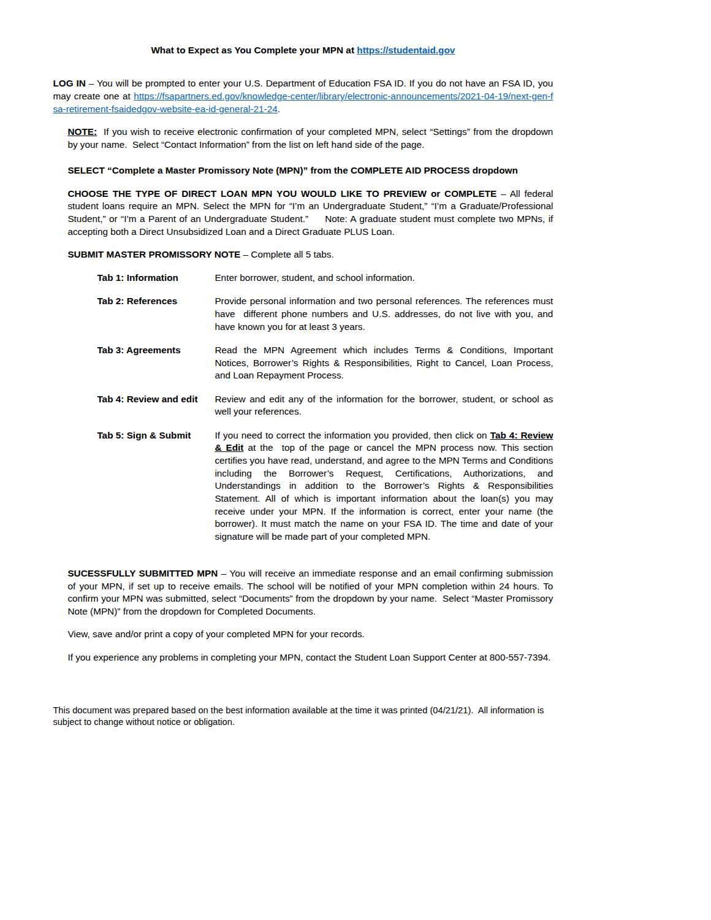What to Expect as You Complete your MPN at https://studentaid.gov
LOG IN – You will be prompted to enter your U.S. Department of Education FSA ID. If you do not have an FSA ID, you may create one at https://fsapartners.ed.gov/knowledge-center/library/electronic-announcements/2021-04-19/next-gen-fsa-retirement-fsaidedgov-website-ea-id-general-21-24.
NOTE: If you wish to receive electronic confirmation of your completed MPN, select “Settings” from the dropdown by your name. Select “Contact Information” from the list on left hand side of the page.
SELECT “Complete a Master Promissory Note (MPN)” from the COMPLETE AID PROCESS dropdown
CHOOSE THE TYPE OF DIRECT LOAN MPN YOU WOULD LIKE TO PREVIEW or COMPLETE – All federal student loans require an MPN. Select the MPN for “I’m an Undergraduate Student,” “I’m a Graduate/Professional Student,” or “I’m a Parent of an Undergraduate Student.” Note: A graduate student must complete two MPNs, if accepting both a Direct Unsubsidized Loan and a Direct Graduate PLUS Loan.
SUBMIT MASTER PROMISSORY NOTE – Complete all 5 tabs.
| Tab 1: Information | Enter borrower, student, and school information. |
| Tab 2: References | Provide personal information and two personal references. The references must have different phone numbers and U.S. addresses, do not live with you, and have known you for at least 3 years. |
| Tab 3: Agreements | Read the MPN Agreement which includes Terms & Conditions, Important Notices, Borrower’s Rights & Responsibilities, Right to Cancel, Loan Process, and Loan Repayment Process. |
| Tab 4: Review and edit | Review and edit any of the information for the borrower, student, or school as well your references. |
| Tab 5: Sign & Submit | If you need to correct the information you provided, then click on Tab 4: Review & Edit at the top of the page or cancel the MPN process now. This section certifies you have read, understand, and agree to the MPN Terms and Conditions including the Borrower’s Request, Certifications, Authorizations, and Understandings in addition to the Borrower’s Rights & Responsibilities Statement. All of which is important information about the loan(s) you may receive under your MPN. If the information is correct, enter your name (the borrower). It must match the name on your FSA ID. The time and date of your signature will be made part of your completed MPN. |
SUCESSFULLY SUBMITTED MPN – You will receive an immediate response and an email confirming submission of your MPN, if set up to receive emails. The school will be notified of your MPN completion within 24 hours. To confirm your MPN was submitted, select “Documents” from the dropdown by your name. Select “Master Promissory Note (MPN)” from the dropdown for Completed Documents.
View, save and/or print a copy of your completed MPN for your records.
If you experience any problems in completing your MPN, contact the Student Loan Support Center at 800-557-7394.
This document was prepared based on the best information available at the time it was printed (04/21/21). All information is subject to change without notice or obligation.